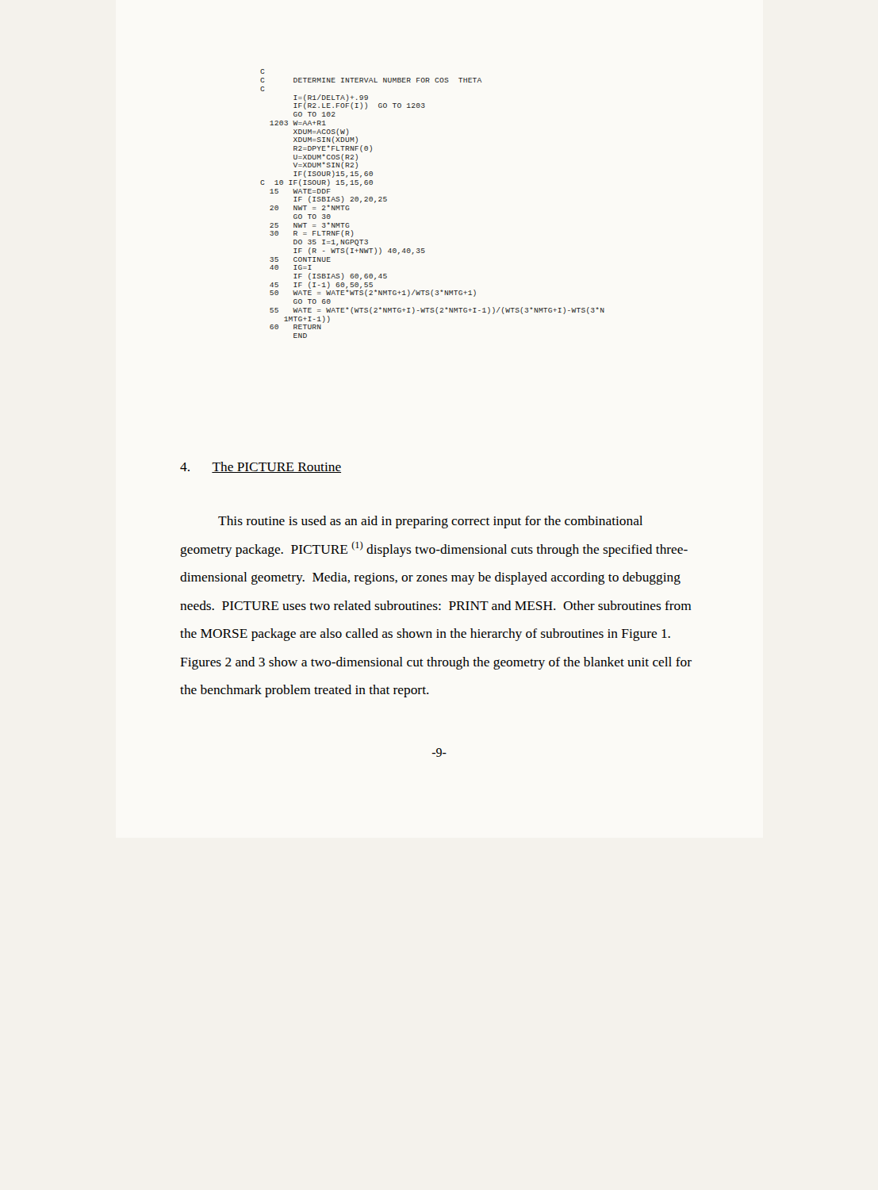C
C      DETERMINE INTERVAL NUMBER FOR COS  THETA
C
       I=(R1/DELTA)+.99
       IF(R2.LE.FOF(I))  GO TO 1203
       GO TO 102
  1203 W=AA+R1
       XDUM=ACOS(W)
       XDUM=SIN(XDUM)
       R2=DPYE*FLTRNF(0)
       U=XDUM*COS(R2)
       V=XDUM*SIN(R2)
       IF(ISOUR)15,15,60
C  10 IF(ISOUR) 15,15,60
  15   WATE=DDF
       IF (ISBIAS) 20,20,25
  20   NWT = 2*NMTG
       GO TO 30
  25   NWT = 3*NMTG
  30   R = FLTRNF(R)
       DO 35 I=1,NGPQT3
       IF (R - WTS(I+NWT)) 40,40,35
  35   CONTINUE
  40   IG=I
       IF (ISBIAS) 60,60,45
  45   IF (I-1) 60,50,55
  50   WATE = WATE*WTS(2*NMTG+1)/WTS(3*NMTG+1)
       GO TO 60
  55   WATE = WATE*(WTS(2*NMTG+I)-WTS(2*NMTG+I-1))/(WTS(3*NMTG+I)-WTS(3*N
     1MTG+I-1))
  60   RETURN
       END
4. The PICTURE Routine
This routine is used as an aid in preparing correct input for the combinational geometry package. PICTURE (1) displays two-dimensional cuts through the specified three-dimensional geometry. Media, regions, or zones may be displayed according to debugging needs. PICTURE uses two related subroutines: PRINT and MESH. Other subroutines from the MORSE package are also called as shown in the hierarchy of subroutines in Figure 1. Figures 2 and 3 show a two-dimensional cut through the geometry of the blanket unit cell for the benchmark problem treated in that report.
-9-